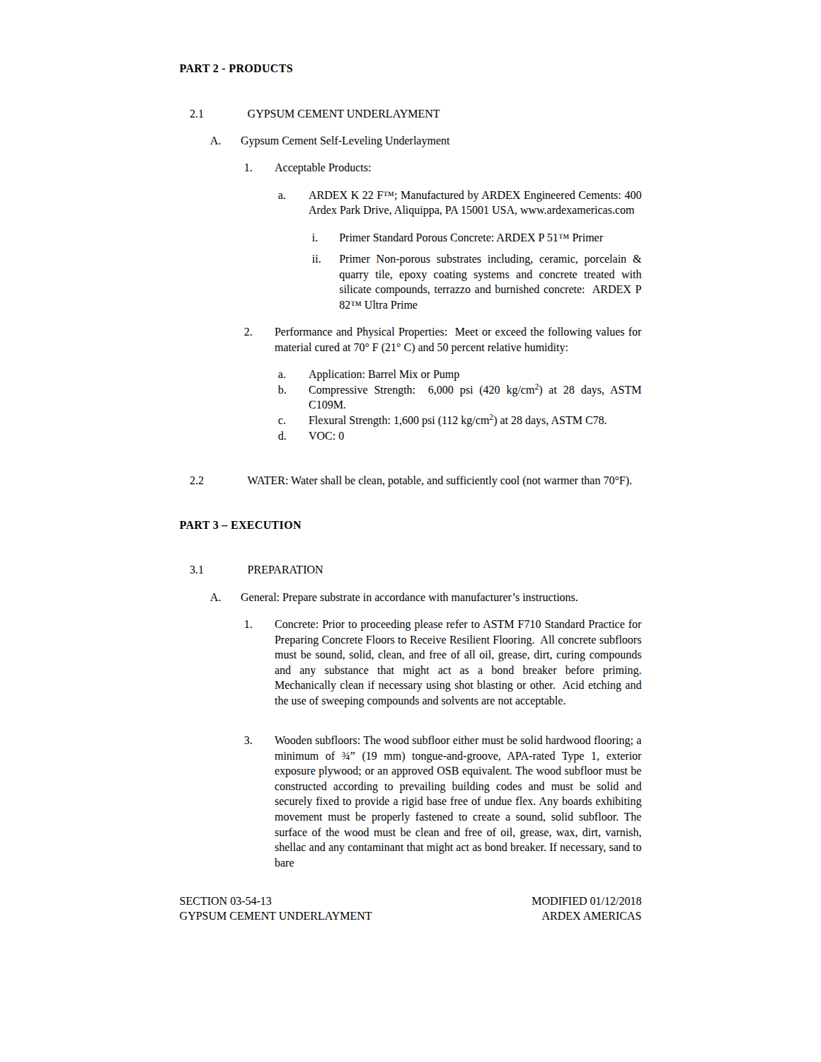PART 2 - PRODUCTS
2.1 GYPSUM CEMENT UNDERLAYMENT
A. Gypsum Cement Self-Leveling Underlayment
1. Acceptable Products:
a. ARDEX K 22 F™; Manufactured by ARDEX Engineered Cements: 400 Ardex Park Drive, Aliquippa, PA 15001 USA, www.ardexamericas.com
i. Primer Standard Porous Concrete: ARDEX P 51™ Primer
ii. Primer Non-porous substrates including, ceramic, porcelain & quarry tile, epoxy coating systems and concrete treated with silicate compounds, terrazzo and burnished concrete: ARDEX P 82™ Ultra Prime
2. Performance and Physical Properties: Meet or exceed the following values for material cured at 70° F (21° C) and 50 percent relative humidity:
a. Application: Barrel Mix or Pump
b. Compressive Strength: 6,000 psi (420 kg/cm2) at 28 days, ASTM C109M.
c. Flexural Strength: 1,600 psi (112 kg/cm2) at 28 days, ASTM C78.
d. VOC: 0
2.2 WATER: Water shall be clean, potable, and sufficiently cool (not warmer than 70°F).
PART 3 – EXECUTION
3.1 PREPARATION
A. General: Prepare substrate in accordance with manufacturer’s instructions.
1. Concrete: Prior to proceeding please refer to ASTM F710 Standard Practice for Preparing Concrete Floors to Receive Resilient Flooring. All concrete subfloors must be sound, solid, clean, and free of all oil, grease, dirt, curing compounds and any substance that might act as a bond breaker before priming. Mechanically clean if necessary using shot blasting or other. Acid etching and the use of sweeping compounds and solvents are not acceptable.
3. Wooden subfloors: The wood subfloor either must be solid hardwood flooring; a minimum of ¾” (19 mm) tongue-and-groove, APA-rated Type 1, exterior exposure plywood; or an approved OSB equivalent. The wood subfloor must be constructed according to prevailing building codes and must be solid and securely fixed to provide a rigid base free of undue flex. Any boards exhibiting movement must be properly fastened to create a sound, solid subfloor. The surface of the wood must be clean and free of oil, grease, wax, dirt, varnish, shellac and any contaminant that might act as bond breaker. If necessary, sand to bare
SECTION 03-54-13
GYPSUM CEMENT UNDERLAYMENT
MODIFIED 01/12/2018
ARDEX AMERICAS